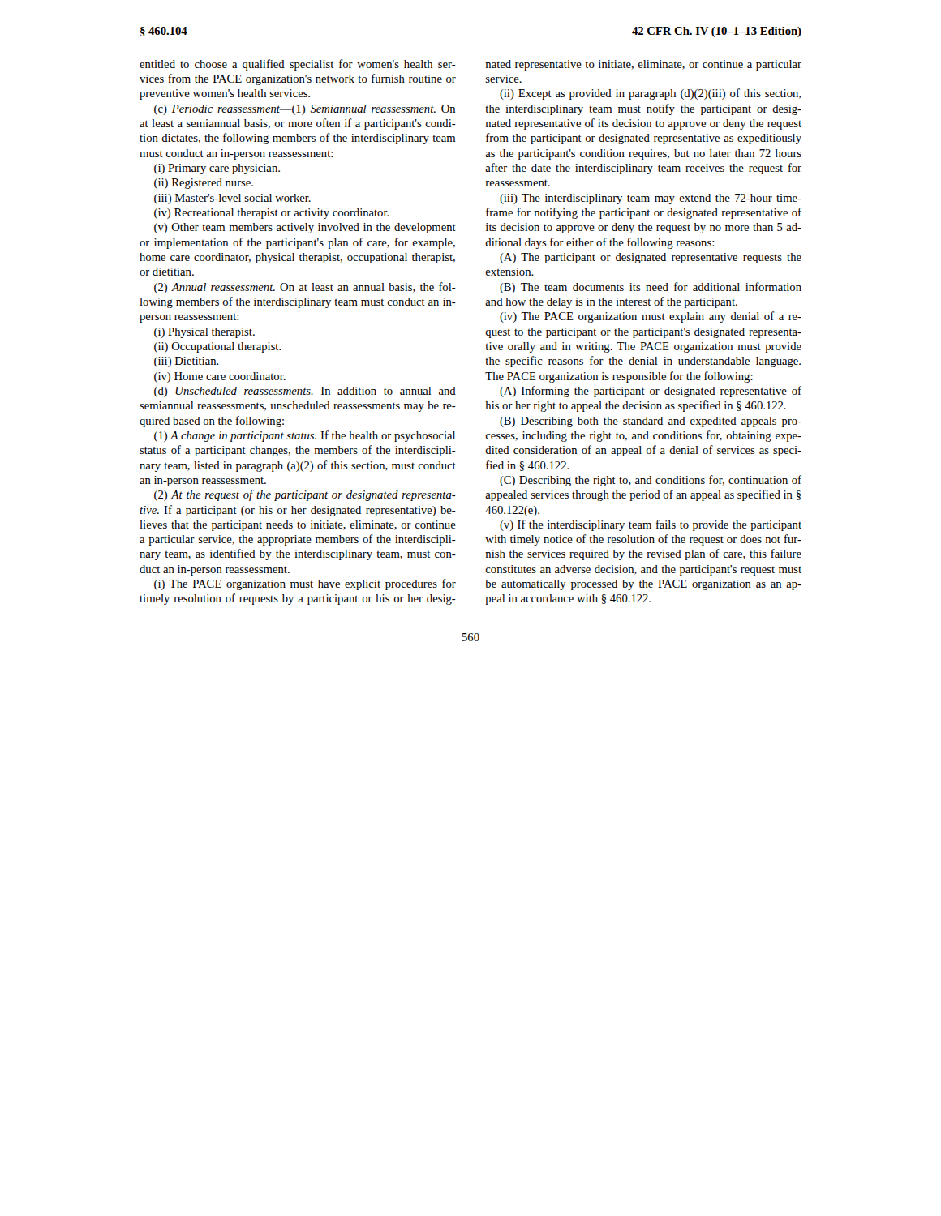§ 460.104 42 CFR Ch. IV (10–1–13 Edition)
entitled to choose a qualified specialist for women's health services from the PACE organization's network to furnish routine or preventive women's health services.
(c) Periodic reassessment—(1) Semiannual reassessment. On at least a semiannual basis, or more often if a participant's condition dictates, the following members of the interdisciplinary team must conduct an in-person reassessment:
(i) Primary care physician.
(ii) Registered nurse.
(iii) Master's-level social worker.
(iv) Recreational therapist or activity coordinator.
(v) Other team members actively involved in the development or implementation of the participant's plan of care, for example, home care coordinator, physical therapist, occupational therapist, or dietitian.
(2) Annual reassessment. On at least an annual basis, the following members of the interdisciplinary team must conduct an in-person reassessment:
(i) Physical therapist.
(ii) Occupational therapist.
(iii) Dietitian.
(iv) Home care coordinator.
(d) Unscheduled reassessments. In addition to annual and semiannual reassessments, unscheduled reassessments may be required based on the following:
(1) A change in participant status. If the health or psychosocial status of a participant changes, the members of the interdisciplinary team, listed in paragraph (a)(2) of this section, must conduct an in-person reassessment.
(2) At the request of the participant or designated representative. If a participant (or his or her designated representative) believes that the participant needs to initiate, eliminate, or continue a particular service, the appropriate members of the interdisciplinary team, as identified by the interdisciplinary team, must conduct an in-person reassessment.
(i) The PACE organization must have explicit procedures for timely resolution of requests by a participant or his or her designated representative to initiate, eliminate, or continue a particular service.
(ii) Except as provided in paragraph (d)(2)(iii) of this section, the interdisciplinary team must notify the participant or designated representative of its decision to approve or deny the request from the participant or designated representative as expeditiously as the participant's condition requires, but no later than 72 hours after the date the interdisciplinary team receives the request for reassessment.
(iii) The interdisciplinary team may extend the 72-hour timeframe for notifying the participant or designated representative of its decision to approve or deny the request by no more than 5 additional days for either of the following reasons:
(A) The participant or designated representative requests the extension.
(B) The team documents its need for additional information and how the delay is in the interest of the participant.
(iv) The PACE organization must explain any denial of a request to the participant or the participant's designated representative orally and in writing. The PACE organization must provide the specific reasons for the denial in understandable language. The PACE organization is responsible for the following:
(A) Informing the participant or designated representative of his or her right to appeal the decision as specified in § 460.122.
(B) Describing both the standard and expedited appeals processes, including the right to, and conditions for, obtaining expedited consideration of an appeal of a denial of services as specified in § 460.122.
(C) Describing the right to, and conditions for, continuation of appealed services through the period of an appeal as specified in § 460.122(e).
(v) If the interdisciplinary team fails to provide the participant with timely notice of the resolution of the request or does not furnish the services required by the revised plan of care, this failure constitutes an adverse decision, and the participant's request must be automatically processed by the PACE organization as an appeal in accordance with § 460.122.
560